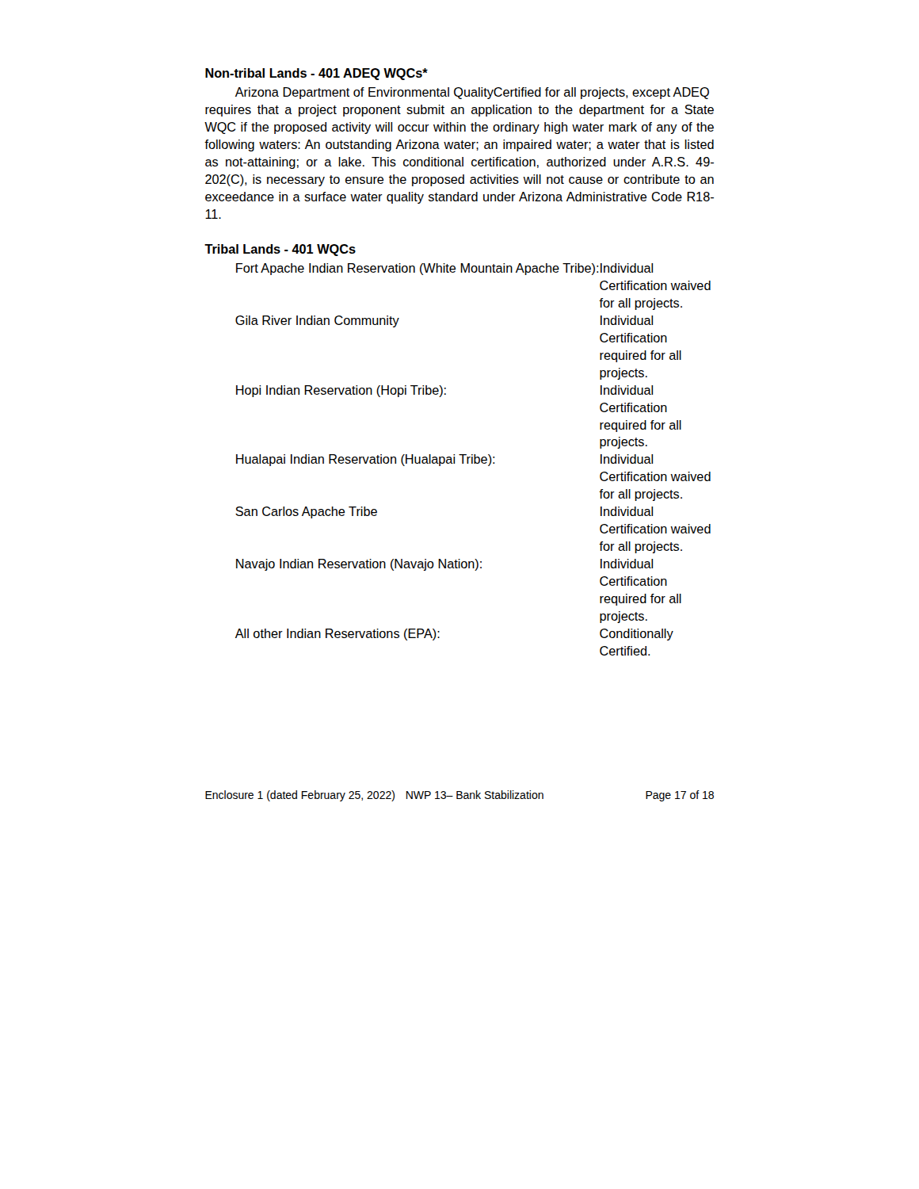Non-tribal Lands - 401 ADEQ WQCs*
| Arizona Department of Environmental Quality | Certified for all projects, except ADEQ |
requires that a project proponent submit an application to the department for a State WQC if the proposed activity will occur within the ordinary high water mark of any of the following waters: An outstanding Arizona water; an impaired water; a water that is listed as not-attaining; or a lake. This conditional certification, authorized under A.R.S. 49-202(C), is necessary to ensure the proposed activities will not cause or contribute to an exceedance in a surface water quality standard under Arizona Administrative Code R18-11.
Tribal Lands - 401 WQCs
| Fort Apache Indian Reservation (White Mountain Apache Tribe): | Individual Certification waived for all projects. |
| Gila River Indian Community | Individual Certification required for all projects. |
| Hopi Indian Reservation (Hopi Tribe): | Individual Certification required for all projects. |
| Hualapai Indian Reservation (Hualapai Tribe): | Individual Certification waived for all projects. |
| San Carlos Apache Tribe | Individual Certification waived for all projects. |
| Navajo Indian Reservation (Navajo Nation): | Individual Certification required for all projects. |
| All other Indian Reservations (EPA): | Conditionally Certified. |
Enclosure 1 (dated February 25, 2022) NWP 13– Bank Stabilization Page 17 of 18